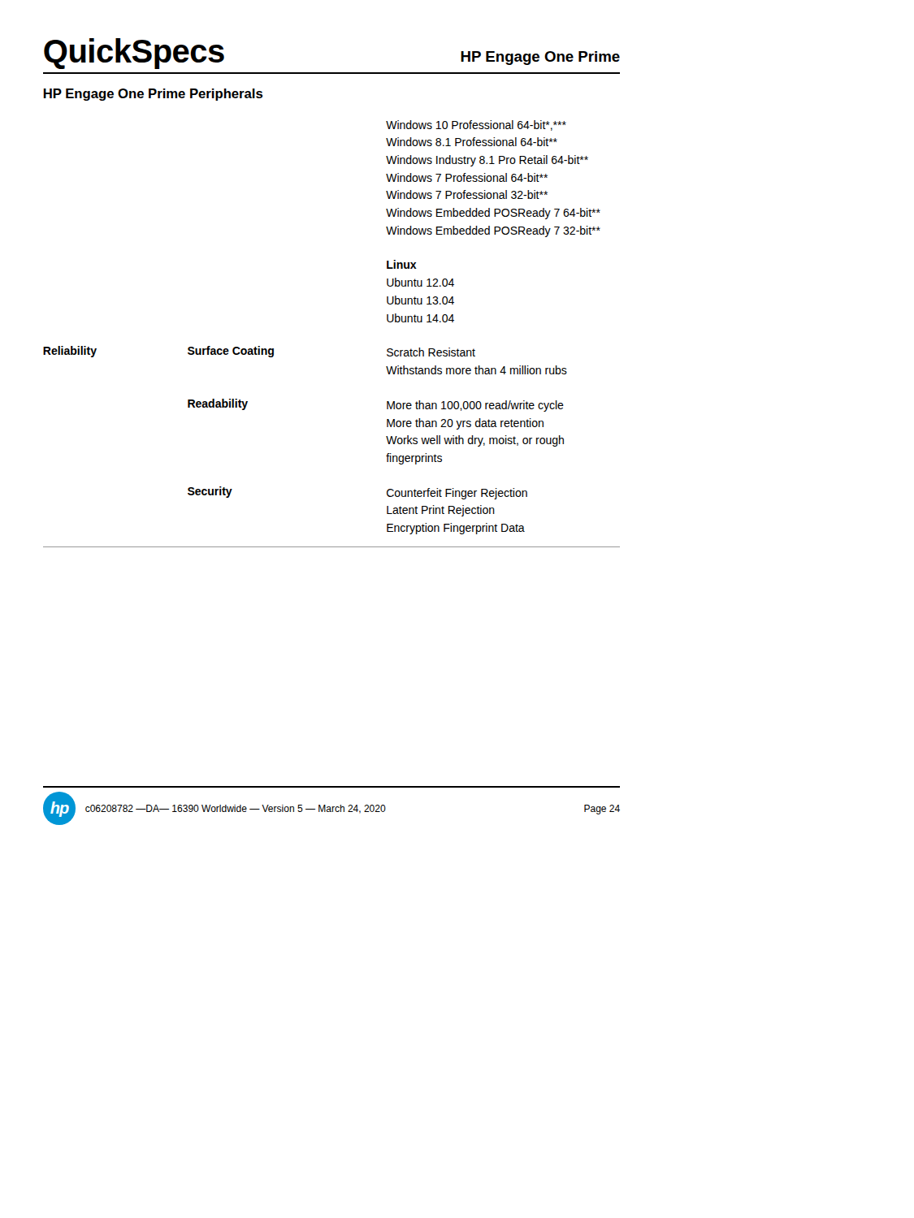QuickSpecs
HP Engage One Prime
HP Engage One Prime Peripherals
| | | Windows 10 Professional 64-bit*,*** Windows 8.1 Professional 64-bit** Windows Industry 8.1 Pro Retail 64-bit** Windows 7 Professional 64-bit** Windows 7 Professional 32-bit** Windows Embedded POSReady 7 64-bit** Windows Embedded POSReady 7 32-bit** |
| | | Linux Ubuntu 12.04 Ubuntu 13.04 Ubuntu 14.04 |
| Reliability | Surface Coating | Scratch Resistant Withstands more than 4 million rubs |
| | Readability | More than 100,000 read/write cycle More than 20 yrs data retention Works well with dry, moist, or rough fingerprints |
| | Security | Counterfeit Finger Rejection Latent Print Rejection Encryption Fingerprint Data |
hp
c06208782 —DA— 16390 Worldwide — Version 5 — March 24, 2020
Page 24